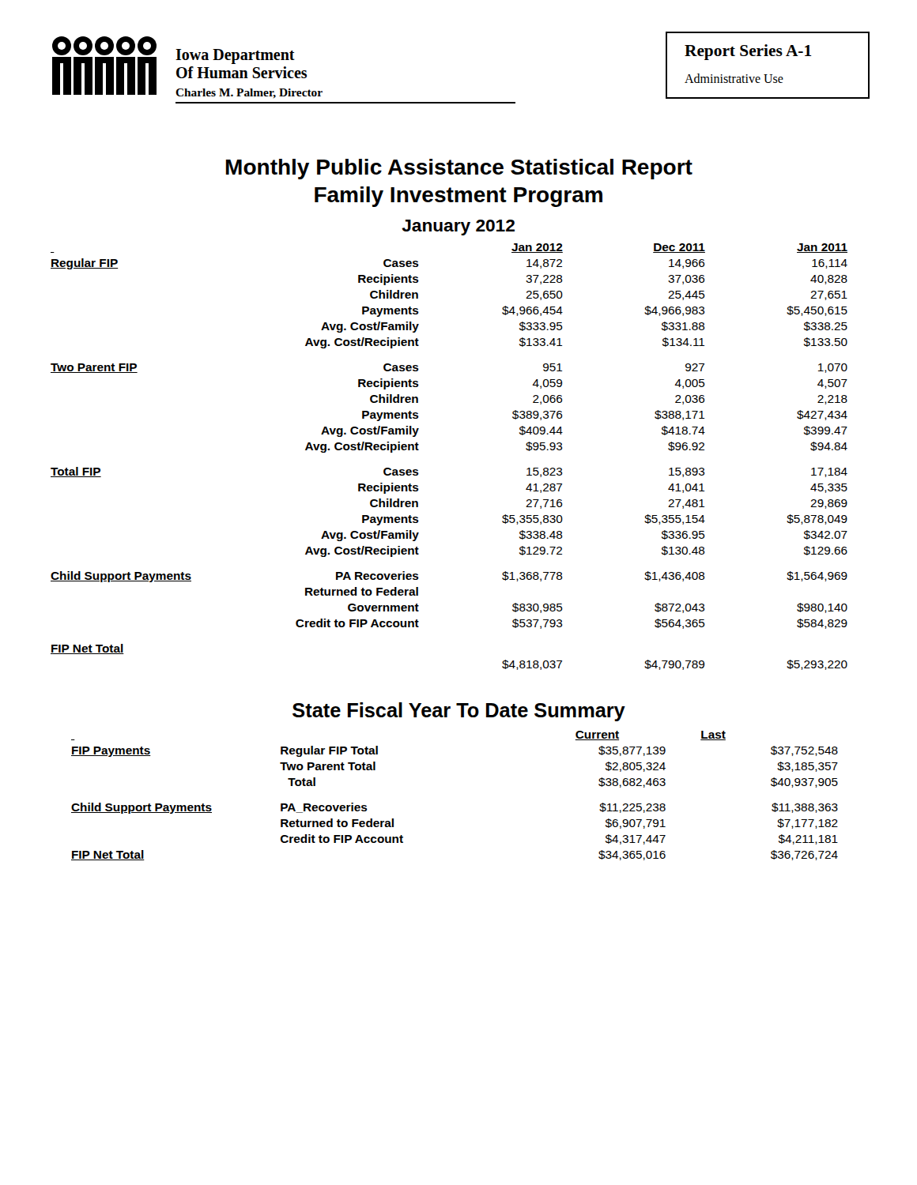Iowa Department
Of Human Services
Charles M. Palmer, Director
Report Series A-1
Administrative Use
Monthly Public Assistance Statistical Report
Family Investment Program
January 2012
| | | Jan 2012 | Dec 2011 | Jan 2011 |
| Regular FIP | Cases | 14,872 | 14,966 | 16,114 |
| | Recipients | 37,228 | 37,036 | 40,828 |
| | Children | 25,650 | 25,445 | 27,651 |
| | Payments | $4,966,454 | $4,966,983 | $5,450,615 |
| | Avg. Cost/Family | $333.95 | $331.88 | $338.25 |
| | Avg. Cost/Recipient | $133.41 | $134.11 | $133.50 |
| Two Parent FIP | Cases | 951 | 927 | 1,070 |
| | Recipients | 4,059 | 4,005 | 4,507 |
| | Children | 2,066 | 2,036 | 2,218 |
| | Payments | $389,376 | $388,171 | $427,434 |
| | Avg. Cost/Family | $409.44 | $418.74 | $399.47 |
| | Avg. Cost/Recipient | $95.93 | $96.92 | $94.84 |
| Total FIP | Cases | 15,823 | 15,893 | 17,184 |
| | Recipients | 41,287 | 41,041 | 45,335 |
| | Children | 27,716 | 27,481 | 29,869 |
| | Payments | $5,355,830 | $5,355,154 | $5,878,049 |
| | Avg. Cost/Family | $338.48 | $336.95 | $342.07 |
| | Avg. Cost/Recipient | $129.72 | $130.48 | $129.66 |
| Child Support Payments | PA Recoveries | $1,368,778 | $1,436,408 | $1,564,969 |
| | Returned to Federal | | | |
| | Government | $830,985 | $872,043 | $980,140 |
| | Credit to FIP Account | $537,793 | $564,365 | $584,829 |
| FIP Net Total | | | | |
| | | $4,818,037 | $4,790,789 | $5,293,220 |
State Fiscal Year To Date Summary
| | | Current | Last |
| FIP Payments | Regular FIP Total | $35,877,139 | $37,752,548 |
| | Two Parent Total | $2,805,324 | $3,185,357 |
| | Total | $38,682,463 | $40,937,905 |
| Child Support Payments | PA_Recoveries | $11,225,238 | $11,388,363 |
| | Returned to Federal | $6,907,791 | $7,177,182 |
| | Credit to FIP Account | $4,317,447 | $4,211,181 |
| FIP Net Total | | $34,365,016 | $36,726,724 |